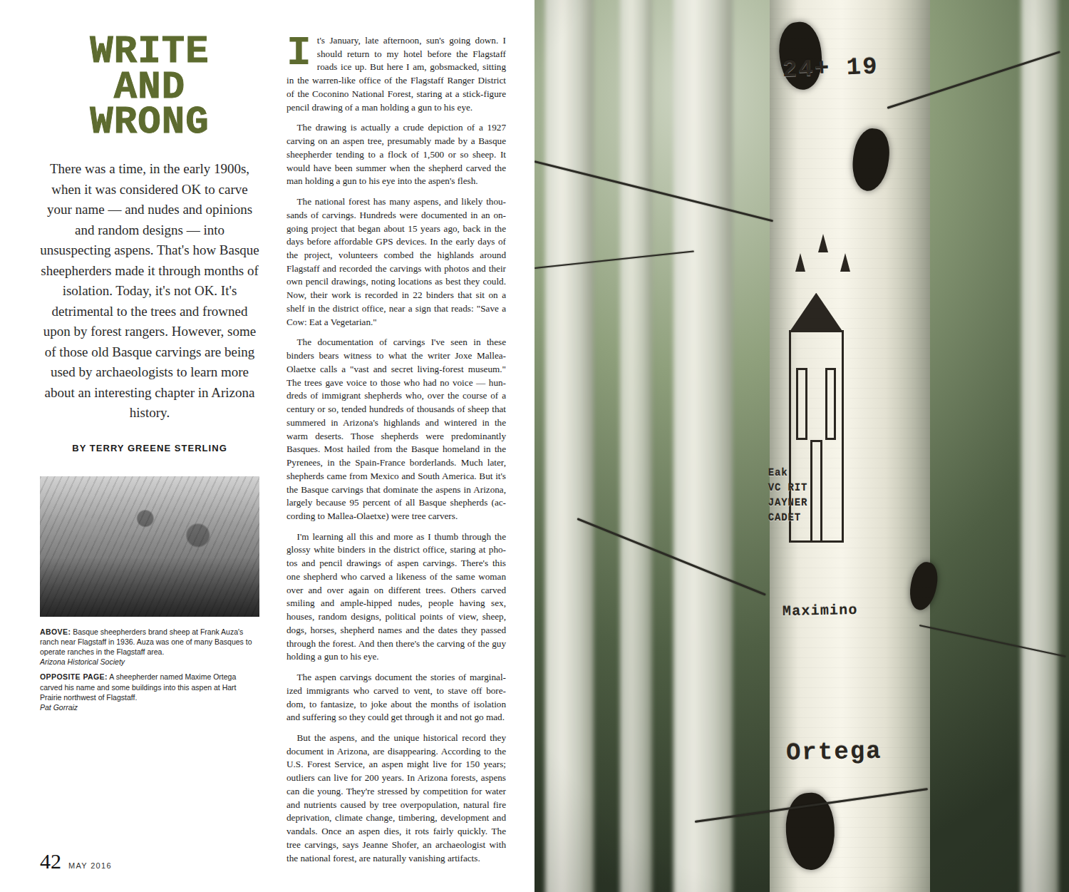Write and Wrong
There was a time, in the early 1900s, when it was considered OK to carve your name — and nudes and opinions and random designs — into unsuspecting aspens. That's how Basque sheepherders made it through months of isolation. Today, it's not OK. It's detrimental to the trees and frowned upon by forest rangers. However, some of those old Basque carvings are being used by archaeologists to learn more about an interesting chapter in Arizona history.
By Terry Greene Sterling
ABOVE: Basque sheepherders brand sheep at Frank Auza's ranch near Flagstaff in 1936. Auza was one of many Basques to operate ranches in the Flagstaff area.
Arizona Historical Society
OPPOSITE PAGE: A sheepherder named Maxime Ortega carved his name and some buildings into this aspen at Hart Prairie northwest of Flagstaff.
Pat Gorraiz
42 MAY 2016
It's January, late afternoon, sun's going down. I should return to my hotel before the Flagstaff roads ice up. But here I am, gobsmacked, sitting in the warren-like office of the Flagstaff Ranger District of the Coconino National Forest, staring at a stick-figure pencil drawing of a man holding a gun to his eye.
The drawing is actually a crude depiction of a 1927 carving on an aspen tree, presumably made by a Basque sheepherder tending to a flock of 1,500 or so sheep. It would have been summer when the shepherd carved the man holding a gun to his eye into the aspen's flesh.
The national forest has many aspens, and likely thousands of carvings. Hundreds were documented in an ongoing project that began about 15 years ago, back in the days before affordable GPS devices. In the early days of the project, volunteers combed the highlands around Flagstaff and recorded the carvings with photos and their own pencil drawings, noting locations as best they could. Now, their work is recorded in 22 binders that sit on a shelf in the district office, near a sign that reads: "Save a Cow: Eat a Vegetarian."
The documentation of carvings I've seen in these binders bears witness to what the writer Joxe Mallea-Olaetxe calls a "vast and secret living-forest museum." The trees gave voice to those who had no voice — hundreds of immigrant shepherds who, over the course of a century or so, tended hundreds of thousands of sheep that summered in Arizona's highlands and wintered in the warm deserts. Those shepherds were predominantly Basques. Most hailed from the Basque homeland in the Pyrenees, in the Spain-France borderlands. Much later, shepherds came from Mexico and South America. But it's the Basque carvings that dominate the aspens in Arizona, largely because 95 percent of all Basque shepherds (according to Mallea-Olaetxe) were tree carvers.
I'm learning all this and more as I thumb through the glossy white binders in the district office, staring at photos and pencil drawings of aspen carvings. There's this one shepherd who carved a likeness of the same woman over and over again on different trees. Others carved smiling and ample-hipped nudes, people having sex, houses, random designs, political points of view, sheep, dogs, horses, shepherd names and the dates they passed through the forest. And then there's the carving of the guy holding a gun to his eye.
The aspen carvings document the stories of marginalized immigrants who carved to vent, to stave off boredom, to fantasize, to joke about the months of isolation and suffering so they could get through it and not go mad.
But the aspens, and the unique historical record they document in Arizona, are disappearing. According to the U.S. Forest Service, an aspen might live for 150 years; outliers can live for 200 years. In Arizona forests, aspens can die young. They're stressed by competition for water and nutrients caused by tree overpopulation, natural fire deprivation, climate change, timbering, development and vandals. Once an aspen dies, it rots fairly quickly. The tree carvings, says Jeanne Shofer, an archaeologist with the national forest, are naturally vanishing artifacts.
24+ 19
Eak VC RIT JAYNER CADET
Maximino
Ortega